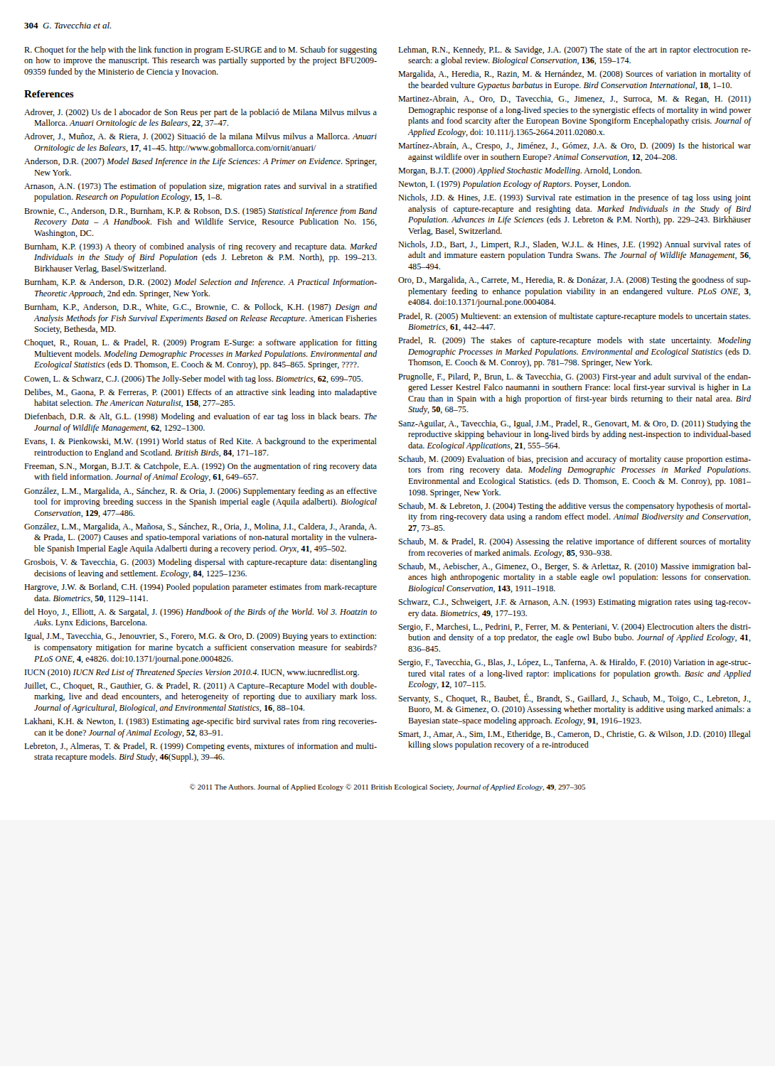304 G. Tavecchia et al.
R. Choquet for the help with the link function in program E-SURGE and to M. Schaub for suggesting on how to improve the manuscript. This research was partially supported by the project BFU2009-09359 funded by the Ministerio de Ciencia y Inovacion.
References
Adrover, J. (2002) Us de l abocador de Son Reus per part de la població de Milana Milvus milvus a Mallorca. Anuari Ornitologic de les Balears, 22, 37–47.
Adrover, J., Muñoz, A. & Riera, J. (2002) Situació de la milana Milvus milvus a Mallorca. Anuari Ornitologic de les Balears, 17, 41–45. http://www.gobmallorca.com/ornit/anuari/
Anderson, D.R. (2007) Model Based Inference in the Life Sciences: A Primer on Evidence. Springer, New York.
Arnason, A.N. (1973) The estimation of population size, migration rates and survival in a stratified population. Research on Population Ecology, 15, 1–8.
Brownie, C., Anderson, D.R., Burnham, K.P. & Robson, D.S. (1985) Statistical Inference from Band Recovery Data – A Handbook. Fish and Wildlife Service, Resource Publication No. 156, Washington, DC.
Burnham, K.P. (1993) A theory of combined analysis of ring recovery and recapture data. Marked Individuals in the Study of Bird Population (eds J. Lebreton & P.M. North), pp. 199–213. Birkhauser Verlag, Basel/Switzerland.
Burnham, K.P. & Anderson, D.R. (2002) Model Selection and Inference. A Practical Information-Theoretic Approach, 2nd edn. Springer, New York.
Burnham, K.P., Anderson, D.R., White, G.C., Brownie, C. & Pollock, K.H. (1987) Design and Analysis Methods for Fish Survival Experiments Based on Release Recapture. American Fisheries Society, Bethesda, MD.
Choquet, R., Rouan, L. & Pradel, R. (2009) Program E-Surge: a software application for fitting Multievent models. Modeling Demographic Processes in Marked Populations. Environmental and Ecological Statistics (eds D. Thomson, E. Cooch & M. Conroy), pp. 845–865. Springer, ????.
Cowen, L. & Schwarz, C.J. (2006) The Jolly-Seber model with tag loss. Biometrics, 62, 699–705.
Delibes, M., Gaona, P. & Ferreras, P. (2001) Effects of an attractive sink leading into maladaptive habitat selection. The American Naturalist, 158, 277–285.
Diefenbach, D.R. & Alt, G.L. (1998) Modeling and evaluation of ear tag loss in black bears. The Journal of Wildlife Management, 62, 1292–1300.
Evans, I. & Pienkowski, M.W. (1991) World status of Red Kite. A background to the experimental reintroduction to England and Scotland. British Birds, 84, 171–187.
Freeman, S.N., Morgan, B.J.T. & Catchpole, E.A. (1992) On the augmentation of ring recovery data with field information. Journal of Animal Ecology, 61, 649–657.
González, L.M., Margalida, A., Sánchez, R. & Oria, J. (2006) Supplementary feeding as an effective tool for improving breeding success in the Spanish imperial eagle (Aquila adalberti). Biological Conservation, 129, 477–486.
González, L.M., Margalida, A., Mañosa, S., Sánchez, R., Oria, J., Molina, J.I., Caldera, J., Aranda, A. & Prada, L. (2007) Causes and spatio-temporal variations of non-natural mortality in the vulnerable Spanish Imperial Eagle Aquila Adalberti during a recovery period. Oryx, 41, 495–502.
Grosbois, V. & Tavecchia, G. (2003) Modeling dispersal with capture-recapture data: disentangling decisions of leaving and settlement. Ecology, 84, 1225–1236.
Hargrove, J.W. & Borland, C.H. (1994) Pooled population parameter estimates from mark-recapture data. Biometrics, 50, 1129–1141.
del Hoyo, J., Elliott, A. & Sargatal, J. (1996) Handbook of the Birds of the World. Vol 3. Hoatzin to Auks. Lynx Edicions, Barcelona.
Igual, J.M., Tavecchia, G., Jenouvrier, S., Forero, M.G. & Oro, D. (2009) Buying years to extinction: is compensatory mitigation for marine bycatch a sufficient conservation measure for seabirds? PLoS ONE, 4, e4826. doi:10.1371/journal.pone.0004826.
IUCN (2010) IUCN Red List of Threatened Species Version 2010.4. IUCN, www.iucnredlist.org.
Juillet, C., Choquet, R., Gauthier, G. & Pradel, R. (2011) A Capture–Recapture Model with double-marking, live and dead encounters, and heterogeneity of reporting due to auxiliary mark loss. Journal of Agricultural, Biological, and Environmental Statistics, 16, 88–104.
Lakhani, K.H. & Newton, I. (1983) Estimating age-specific bird survival rates from ring recoveries-can it be done? Journal of Animal Ecology, 52, 83–91.
Lebreton, J., Almeras, T. & Pradel, R. (1999) Competing events, mixtures of information and multistrata recapture models. Bird Study, 46(Suppl.), 39–46.
Lehman, R.N., Kennedy, P.L. & Savidge, J.A. (2007) The state of the art in raptor electrocution research: a global review. Biological Conservation, 136, 159–174.
Margalida, A., Heredia, R., Razin, M. & Hernández, M. (2008) Sources of variation in mortality of the bearded vulture Gypaetus barbatus in Europe. Bird Conservation International, 18, 1–10.
Martinez-Abrain, A., Oro, D., Tavecchia, G., Jimenez, J., Surroca, M. & Regan, H. (2011) Demographic response of a long-lived species to the synergistic effects of mortality in wind power plants and food scarcity after the European Bovine Spongiform Encephalopathy crisis. Journal of Applied Ecology, doi: 10.111/j.1365-2664.2011.02080.x.
Martínez-Abraín, A., Crespo, J., Jiménez, J., Gómez, J.A. & Oro, D. (2009) Is the historical war against wildlife over in southern Europe? Animal Conservation, 12, 204–208.
Morgan, B.J.T. (2000) Applied Stochastic Modelling. Arnold, London.
Newton, I. (1979) Population Ecology of Raptors. Poyser, London.
Nichols, J.D. & Hines, J.E. (1993) Survival rate estimation in the presence of tag loss using joint analysis of capture-recapture and resighting data. Marked Individuals in the Study of Bird Population. Advances in Life Sciences (eds J. Lebreton & P.M. North), pp. 229–243. Birkhäuser Verlag, Basel, Switzerland.
Nichols, J.D., Bart, J., Limpert, R.J., Sladen, W.J.L. & Hines, J.E. (1992) Annual survival rates of adult and immature eastern population Tundra Swans. The Journal of Wildlife Management, 56, 485–494.
Oro, D., Margalida, A., Carrete, M., Heredia, R. & Donázar, J.A. (2008) Testing the goodness of supplementary feeding to enhance population viability in an endangered vulture. PLoS ONE, 3, e4084. doi:10.1371/journal.pone.0004084.
Pradel, R. (2005) Multievent: an extension of multistate capture-recapture models to uncertain states. Biometrics, 61, 442–447.
Pradel, R. (2009) The stakes of capture-recapture models with state uncertainty. Modeling Demographic Processes in Marked Populations. Environmental and Ecological Statistics (eds D. Thomson, E. Cooch & M. Conroy), pp. 781–798. Springer, New York.
Prugnolle, F., Pilard, P., Brun, L. & Tavecchia, G. (2003) First-year and adult survival of the endangered Lesser Kestrel Falco naumanni in southern France: local first-year survival is higher in La Crau than in Spain with a high proportion of first-year birds returning to their natal area. Bird Study, 50, 68–75.
Sanz-Aguilar, A., Tavecchia, G., Igual, J.M., Pradel, R., Genovart, M. & Oro, D. (2011) Studying the reproductive skipping behaviour in long-lived birds by adding nest-inspection to individual-based data. Ecological Applications, 21, 555–564.
Schaub, M. (2009) Evaluation of bias, precision and accuracy of mortality cause proportion estimators from ring recovery data. Modeling Demographic Processes in Marked Populations. Environmental and Ecological Statistics. (eds D. Thomson, E. Cooch & M. Conroy), pp. 1081–1098. Springer, New York.
Schaub, M. & Lebreton, J. (2004) Testing the additive versus the compensatory hypothesis of mortality from ring-recovery data using a random effect model. Animal Biodiversity and Conservation, 27, 73–85.
Schaub, M. & Pradel, R. (2004) Assessing the relative importance of different sources of mortality from recoveries of marked animals. Ecology, 85, 930–938.
Schaub, M., Aebischer, A., Gimenez, O., Berger, S. & Arlettaz, R. (2010) Massive immigration balances high anthropogenic mortality in a stable eagle owl population: lessons for conservation. Biological Conservation, 143, 1911–1918.
Schwarz, C.J., Schweigert, J.F. & Arnason, A.N. (1993) Estimating migration rates using tag-recovery data. Biometrics, 49, 177–193.
Sergio, F., Marchesi, L., Pedrini, P., Ferrer, M. & Penteriani, V. (2004) Electrocution alters the distribution and density of a top predator, the eagle owl Bubo bubo. Journal of Applied Ecology, 41, 836–845.
Sergio, F., Tavecchia, G., Blas, J., López, L., Tanferna, A. & Hiraldo, F. (2010) Variation in age-structured vital rates of a long-lived raptor: implications for population growth. Basic and Applied Ecology, 12, 107–115.
Servanty, S., Choquet, R., Baubet, É., Brandt, S., Gaillard, J., Schaub, M., Toïgo, C., Lebreton, J., Buoro, M. & Gimenez, O. (2010) Assessing whether mortality is additive using marked animals: a Bayesian state–space modeling approach. Ecology, 91, 1916–1923.
Smart, J., Amar, A., Sim, I.M., Etheridge, B., Cameron, D., Christie, G. & Wilson, J.D. (2010) Illegal killing slows population recovery of a re-introduced
© 2011 The Authors. Journal of Applied Ecology © 2011 British Ecological Society, Journal of Applied Ecology, 49, 297–305